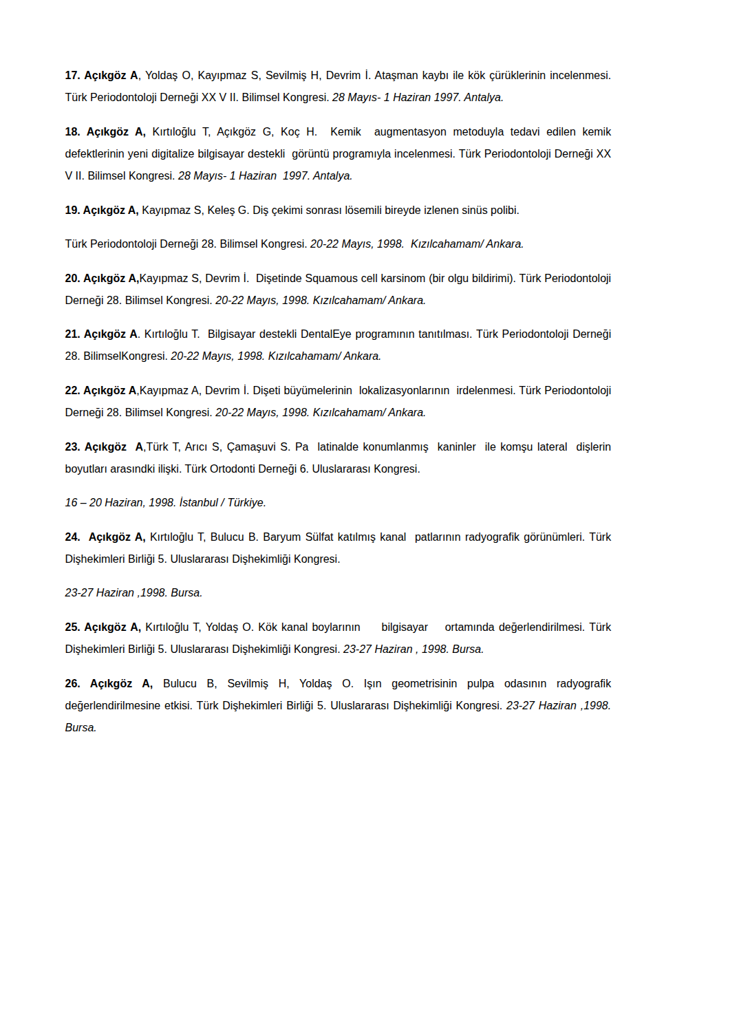17. Açıkgöz A, Yoldaş O, Kayıpmaz S, Sevilmiş H, Devrim İ. Ataşman kaybı ile kök çürüklerinin incelenmesi. Türk Periodontoloji Derneği XX V II. Bilimsel Kongresi. 28 Mayıs- 1 Haziran 1997. Antalya.
18. Açıkgöz A, Kırtıloğlu T, Açıkgöz G, Koç H. Kemik augmentasyon metoduyla tedavi edilen kemik defektlerinin yeni digitalize bilgisayar destekli görüntü programıyla incelenmesi. Türk Periodontoloji Derneği XX V II. Bilimsel Kongresi. 28 Mayıs- 1 Haziran 1997. Antalya.
19. Açıkgöz A, Kayıpmaz S, Keleş G. Diş çekimi sonrası lösemili bireyde izlenen sinüs polibi.
Türk Periodontoloji Derneği 28. Bilimsel Kongresi. 20-22 Mayıs, 1998. Kızılcahamam/ Ankara.
20. Açıkgöz A, Kayıpmaz S, Devrim İ. Dişetinde Squamous cell karsinom (bir olgu bildirimi). Türk Periodontoloji Derneği 28. Bilimsel Kongresi. 20-22 Mayıs, 1998. Kızılcahamam/ Ankara.
21. Açıkgöz A. Kırtıloğlu T. Bilgisayar destekli DentalEye programının tanıtılması. Türk Periodontoloji Derneği 28. BilimselKongresi. 20-22 Mayıs, 1998. Kızılcahamam/ Ankara.
22. Açıkgöz A,Kayıpmaz A, Devrim İ. Dişeti büyümelerinin lokalizasyonlarının irdelenmesi. Türk Periodontoloji Derneği 28. Bilimsel Kongresi. 20-22 Mayıs, 1998. Kızılcahamam/ Ankara.
23. Açıkgöz A,Türk T, Arıcı S, Çamaşuvi S. Pa latinalde konumlanmış kaninler ile komşu lateral dişlerin boyutları arasındki ilişki. Türk Ortodonti Derneği 6. Uluslararası Kongresi.
16 – 20 Haziran, 1998. İstanbul / Türkiye.
24. Açıkgöz A, Kırtıloğlu T, Bulucu B. Baryum Sülfat katılmış kanal patlarının radyografik görünümleri. Türk Dişhekimleri Birliği 5. Uluslararası Dişhekimliği Kongresi.
23-27 Haziran ,1998. Bursa.
25. Açıkgöz A, Kırtıloğlu T, Yoldaş O. Kök kanal boylarının bilgisayar ortamında değerlendirilmesi. Türk Dişhekimleri Birliği 5. Uluslararası Dişhekimliği Kongresi. 23-27 Haziran , 1998. Bursa.
26. Açıkgöz A, Bulucu B, Sevilmiş H, Yoldaş O. Işın geometrisinin pulpa odasının radyografik değerlendirilmesine etkisi. Türk Dişhekimleri Birliği 5. Uluslararası Dişhekimliği Kongresi. 23-27 Haziran ,1998. Bursa.